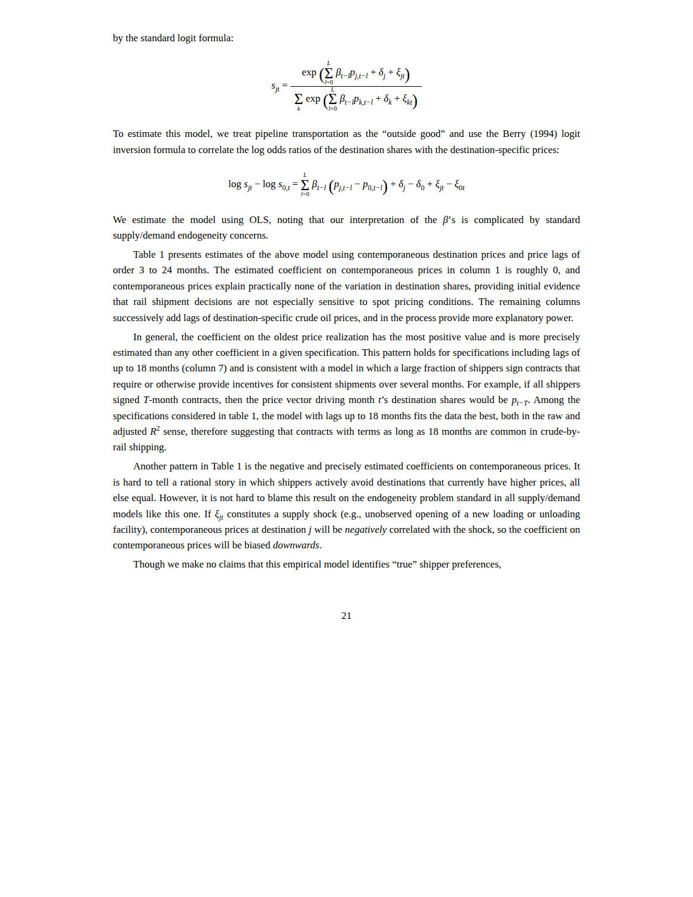by the standard logit formula:
sjt = exp (LΣl=0 βt−lpj,t−l + δj + ξjt) Σk exp (LΣl=0 βt−lpk,t−l + δk + ξkt)
To estimate this model, we treat pipeline transportation as the “outside good” and use the Berry (1994) logit inversion formula to correlate the log odds ratios of the destination shares with the destination-specific prices:
log sjt − log s0,t = LΣl=0 βt−l (pj,t−l − p0,t−l) + δj − δ0 + ξjt − ξ0t
We estimate the model using OLS, noting that our interpretation of the β’s is complicated by standard supply/demand endogeneity concerns.
Table 1 presents estimates of the above model using contemporaneous destination prices and price lags of order 3 to 24 months. The estimated coefficient on contemporaneous prices in column 1 is roughly 0, and contemporaneous prices explain practically none of the variation in destination shares, providing initial evidence that rail shipment decisions are not especially sensitive to spot pricing conditions. The remaining columns successively add lags of destination-specific crude oil prices, and in the process provide more explanatory power.
In general, the coefficient on the oldest price realization has the most positive value and is more precisely estimated than any other coefficient in a given specification. This pattern holds for specifications including lags of up to 18 months (column 7) and is consistent with a model in which a large fraction of shippers sign contracts that require or otherwise provide incentives for consistent shipments over several months. For example, if all shippers signed T-month contracts, then the price vector driving month t’s destination shares would be pt−T. Among the specifications considered in table 1, the model with lags up to 18 months fits the data the best, both in the raw and adjusted R2 sense, therefore suggesting that contracts with terms as long as 18 months are common in crude-by-rail shipping.
Another pattern in Table 1 is the negative and precisely estimated coefficients on contemporaneous prices. It is hard to tell a rational story in which shippers actively avoid destinations that currently have higher prices, all else equal. However, it is not hard to blame this result on the endogeneity problem standard in all supply/demand models like this one. If ξjt constitutes a supply shock (e.g., unobserved opening of a new loading or unloading facility), contemporaneous prices at destination j will be negatively correlated with the shock, so the coefficient on contemporaneous prices will be biased downwards.
Though we make no claims that this empirical model identifies “true” shipper preferences,
21